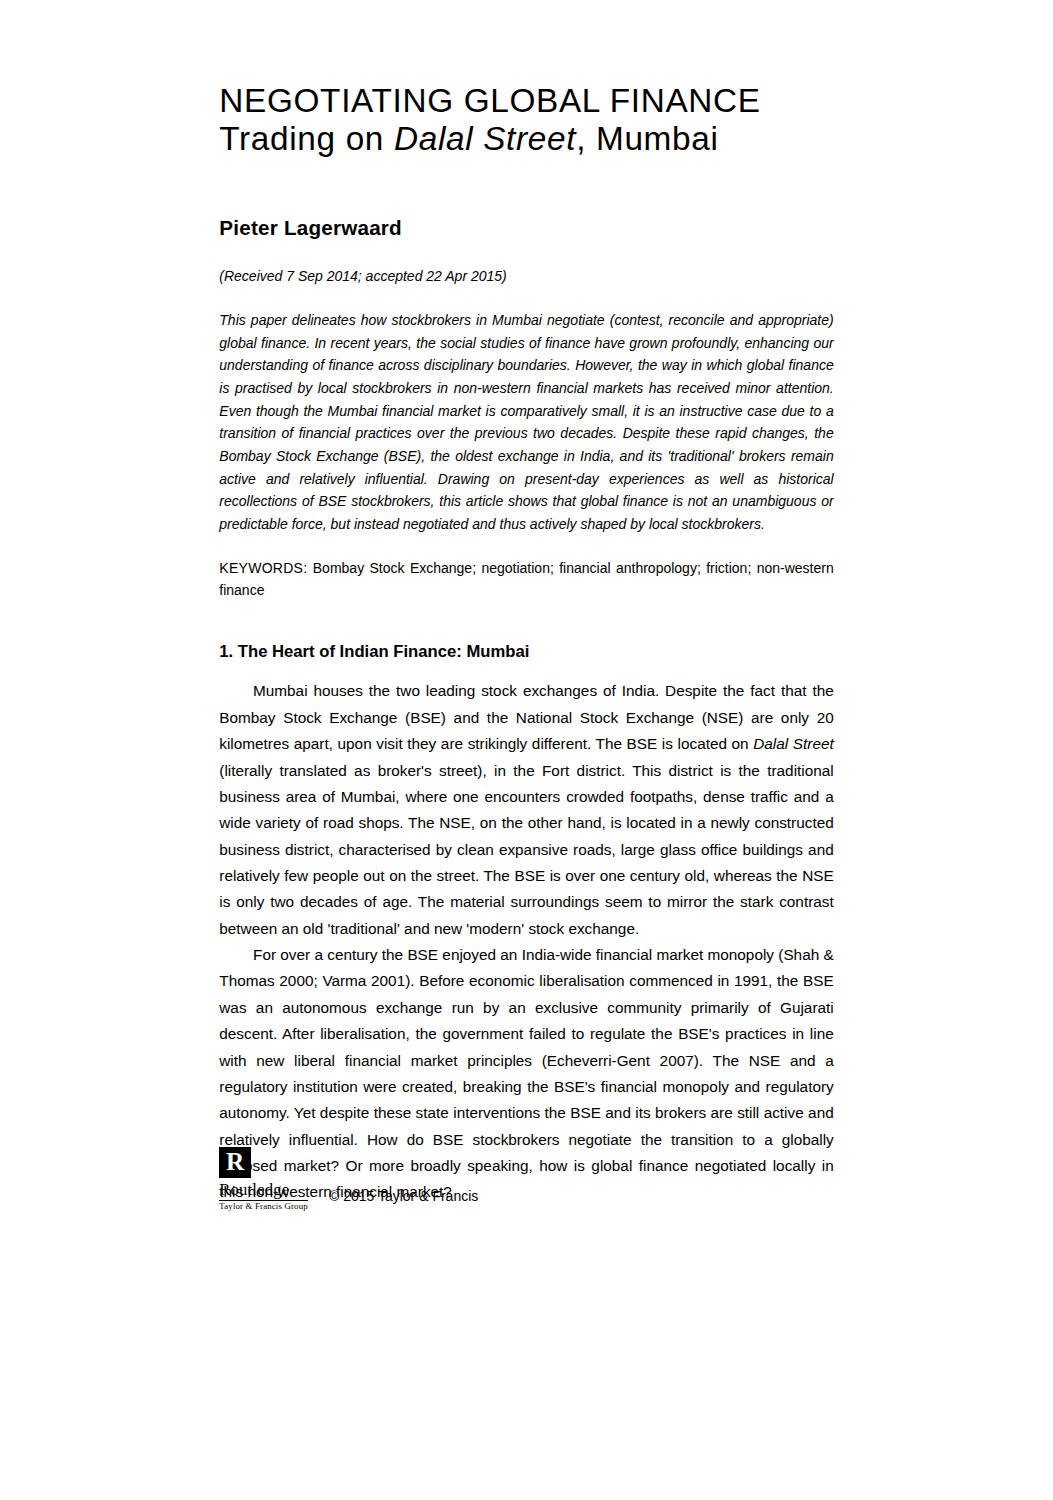NEGOTIATING GLOBAL FINANCETrading on Dalal Street, Mumbai
Pieter Lagerwaard
(Received 7 Sep 2014; accepted 22 Apr 2015)
This paper delineates how stockbrokers in Mumbai negotiate (contest, reconcile and appropriate) global finance. In recent years, the social studies of finance have grown profoundly, enhancing our understanding of finance across disciplinary boundaries. However, the way in which global finance is practised by local stockbrokers in non-western financial markets has received minor attention. Even though the Mumbai financial market is comparatively small, it is an instructive case due to a transition of financial practices over the previous two decades. Despite these rapid changes, the Bombay Stock Exchange (BSE), the oldest exchange in India, and its 'traditional' brokers remain active and relatively influential. Drawing on present-day experiences as well as historical recollections of BSE stockbrokers, this article shows that global finance is not an unambiguous or predictable force, but instead negotiated and thus actively shaped by local stockbrokers.
Keywords: Bombay Stock Exchange; negotiation; financial anthropology; friction; non-western finance
1. The Heart of Indian Finance: Mumbai
Mumbai houses the two leading stock exchanges of India. Despite the fact that the Bombay Stock Exchange (BSE) and the National Stock Exchange (NSE) are only 20 kilometres apart, upon visit they are strikingly different. The BSE is located on Dalal Street (literally translated as broker's street), in the Fort district. This district is the traditional business area of Mumbai, where one encounters crowded footpaths, dense traffic and a wide variety of road shops. The NSE, on the other hand, is located in a newly constructed business district, characterised by clean expansive roads, large glass office buildings and relatively few people out on the street. The BSE is over one century old, whereas the NSE is only two decades of age. The material surroundings seem to mirror the stark contrast between an old 'traditional' and new 'modern' stock exchange.
For over a century the BSE enjoyed an India-wide financial market monopoly (Shah & Thomas 2000; Varma 2001). Before economic liberalisation commenced in 1991, the BSE was an autonomous exchange run by an exclusive community primarily of Gujarati descent. After liberalisation, the government failed to regulate the BSE's practices in line with new liberal financial market principles (Echeverri-Gent 2007). The NSE and a regulatory institution were created, breaking the BSE's financial monopoly and regulatory autonomy. Yet despite these state interventions the BSE and its brokers are still active and relatively influential. How do BSE stockbrokers negotiate the transition to a globally exposed market? Or more broadly speaking, how is global finance negotiated locally in this non-western financial market?
R Routledge Taylor & Francis Group
© 2015 Taylor & Francis